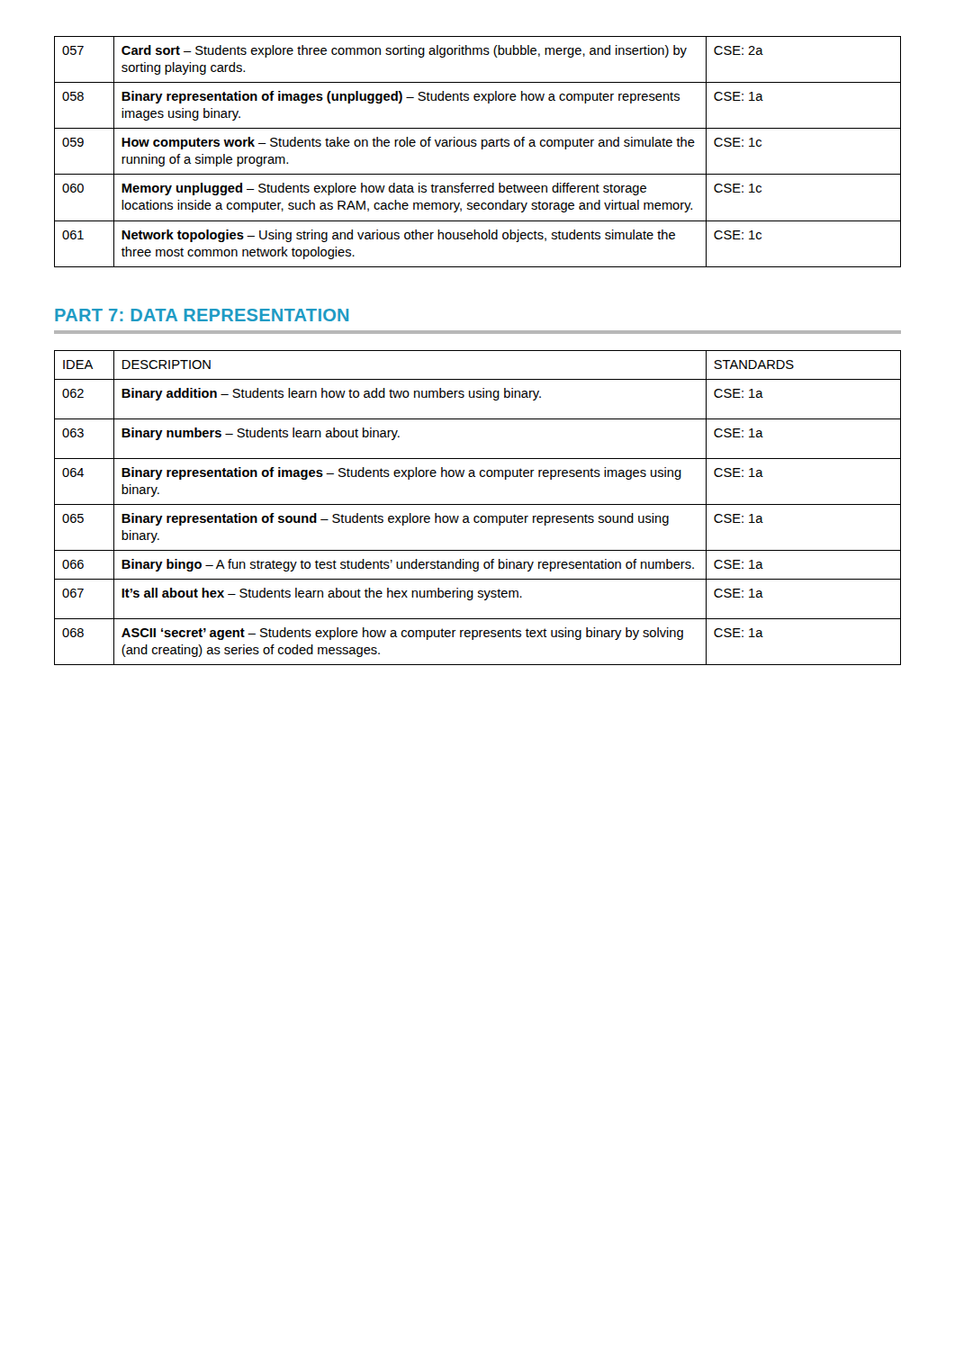| 057 | Card sort – Students explore three common sorting algorithms (bubble, merge, and insertion) by sorting playing cards. | CSE: 2a |
| 058 | Binary representation of images (unplugged) – Students explore how a computer represents images using binary. | CSE: 1a |
| 059 | How computers work – Students take on the role of various parts of a computer and simulate the running of a simple program. | CSE: 1c |
| 060 | Memory unplugged – Students explore how data is transferred between different storage locations inside a computer, such as RAM, cache memory, secondary storage and virtual memory. | CSE: 1c |
| 061 | Network topologies – Using string and various other household objects, students simulate the three most common network topologies. | CSE: 1c |
PART 7: DATA REPRESENTATION
| IDEA | DESCRIPTION | STANDARDS |
| 062 | Binary addition – Students learn how to add two numbers using binary. | CSE: 1a |
| 063 | Binary numbers – Students learn about binary. | CSE: 1a |
| 064 | Binary representation of images – Students explore how a computer represents images using binary. | CSE: 1a |
| 065 | Binary representation of sound – Students explore how a computer represents sound using binary. | CSE: 1a |
| 066 | Binary bingo – A fun strategy to test students’ understanding of binary representation of numbers. | CSE: 1a |
| 067 | It’s all about hex – Students learn about the hex numbering system. | CSE: 1a |
| 068 | ASCII ‘secret’ agent – Students explore how a computer represents text using binary by solving (and creating) as series of coded messages. | CSE: 1a |